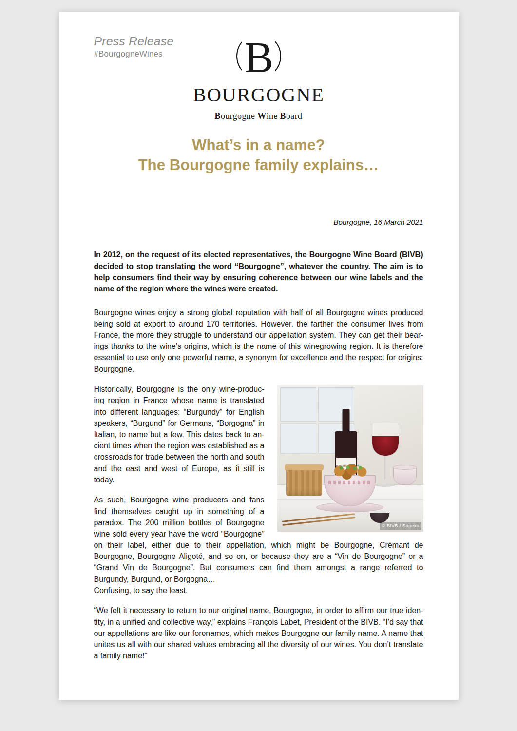Press Release
#BourgogneWines
B
BOURGOGNE
Bourgogne Wine Board
What’s in a name?
The Bourgogne family explains…
Bourgogne, 16 March 2021
In 2012, on the request of its elected representatives, the Bourgogne Wine Board (BIVB) decided to stop translating the word “Bourgogne”, whatever the country. The aim is to help consumers find their way by ensuring coherence between our wine labels and the name of the region where the wines were created.
Bourgogne wines enjoy a strong global reputation with half of all Bourgogne wines produced being sold at export to around 170 territories. However, the farther the consumer lives from France, the more they struggle to understand our appellation system. They can get their bearings thanks to the wine’s origins, which is the name of this winegrowing region. It is therefore essential to use only one powerful name, a synonym for excellence and the respect for origins: Bourgogne.
BOURGOGNE
© BIVB / Sopexa
Historically, Bourgogne is the only wine-producing region in France whose name is translated into different languages: “Burgundy” for English speakers, “Burgund” for Germans, “Borgogna” in Italian, to name but a few. This dates back to ancient times when the region was established as a crossroads for trade between the north and south and the east and west of Europe, as it still is today.
As such, Bourgogne wine producers and fans find themselves caught up in something of a paradox. The 200 million bottles of Bourgogne wine sold every year have the word “Bourgogne” on their label, either due to their appellation, which might be Bourgogne, Crémant de Bourgogne, Bourgogne Aligoté, and so on, or because they are a “Vin de Bourgogne” or a “Grand Vin de Bourgogne”. But consumers can find them amongst a range referred to Burgundy, Burgund, or Borgogna…
Confusing, to say the least.
“We felt it necessary to return to our original name, Bourgogne, in order to affirm our true identity, in a unified and collective way,” explains François Labet, President of the BIVB. “I’d say that our appellations are like our forenames, which makes Bourgogne our family name. A name that unites us all with our shared values embracing all the diversity of our wines. You don’t translate a family name!”